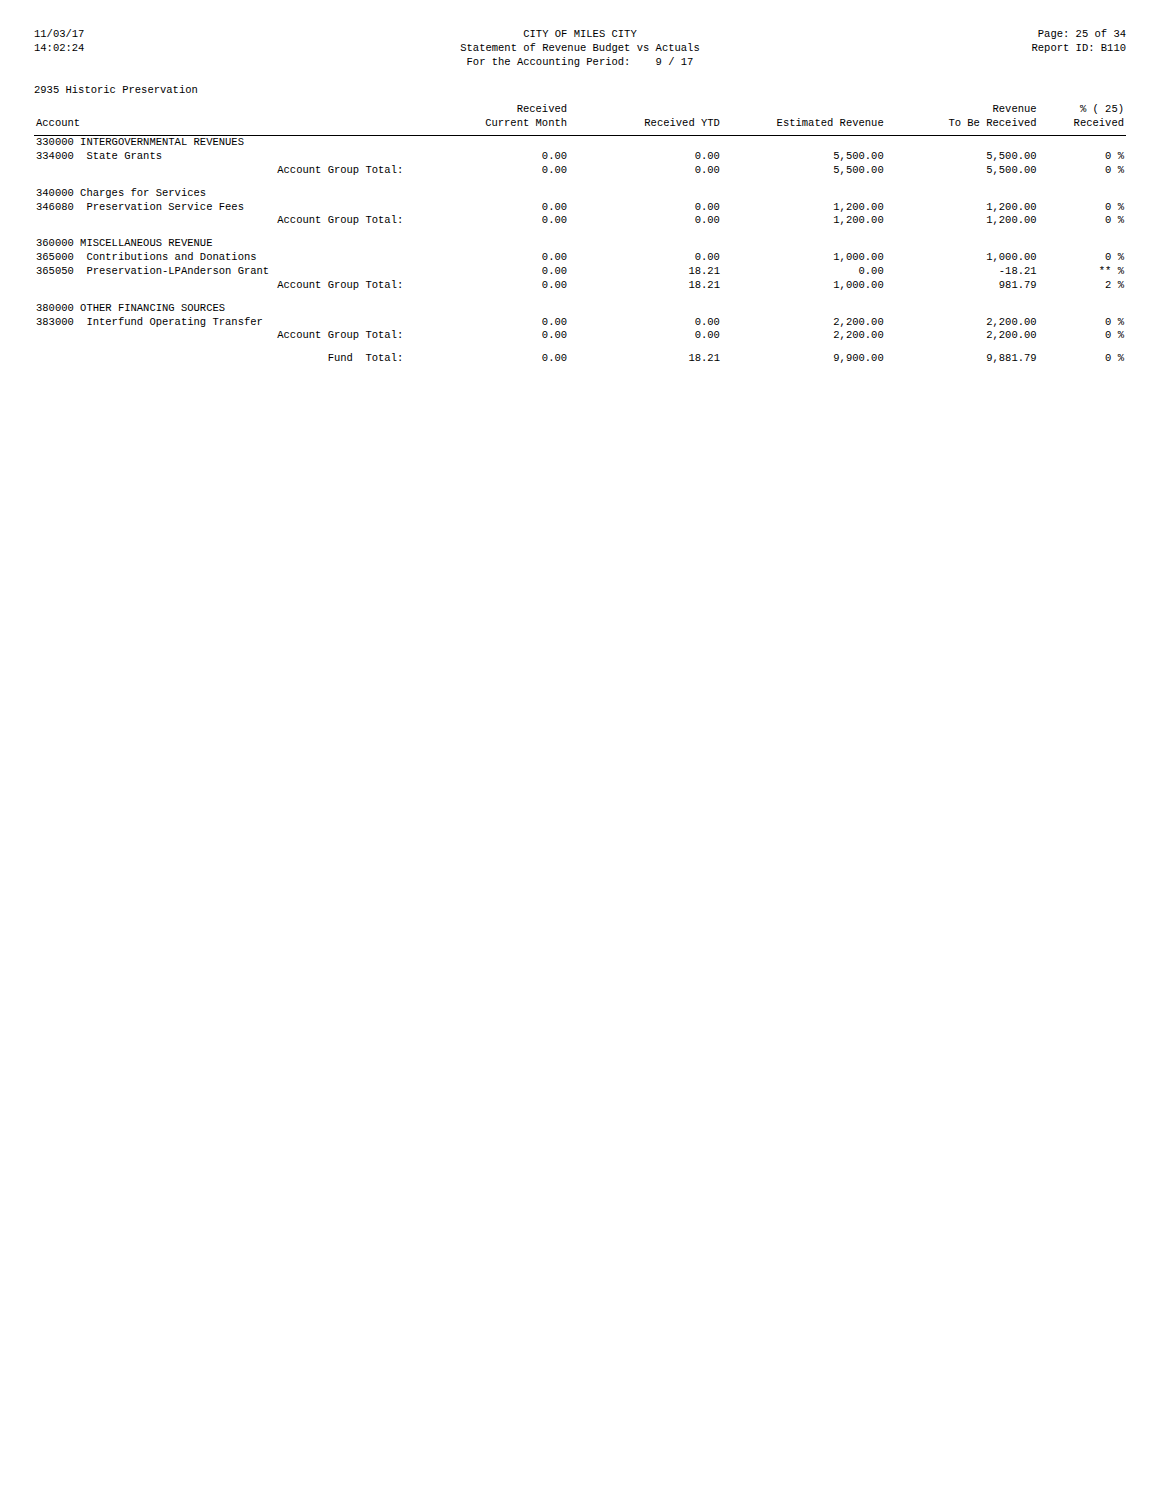| 11/03/17 | CITY OF MILES CITY | Page: 25 of 34 |
| 14:02:24 | Statement of Revenue Budget vs Actuals | Report ID: B110 |
| | For the Accounting Period: 9 / 17 | |
2935 Historic Preservation
| | Received | | | Revenue | % ( 25) |
| --- | --- | --- | --- | --- | --- |
| Account | Current Month | Received YTD | Estimated Revenue | To Be Received | Received |
| 330000 INTERGOVERNMENTAL REVENUES | | | | | |
| 334000 State Grants | 0.00 | 0.00 | 5,500.00 | 5,500.00 | 0 % |
| Account Group Total: | 0.00 | 0.00 | 5,500.00 | 5,500.00 | 0 % |
| 340000 Charges for Services | | | | | |
| 346080 Preservation Service Fees | 0.00 | 0.00 | 1,200.00 | 1,200.00 | 0 % |
| Account Group Total: | 0.00 | 0.00 | 1,200.00 | 1,200.00 | 0 % |
| 360000 MISCELLANEOUS REVENUE | | | | | |
| 365000 Contributions and Donations | 0.00 | 0.00 | 1,000.00 | 1,000.00 | 0 % |
| 365050 Preservation-LPAnderson Grant | 0.00 | 18.21 | 0.00 | -18.21 | ** % |
| Account Group Total: | 0.00 | 18.21 | 1,000.00 | 981.79 | 2 % |
| 380000 OTHER FINANCING SOURCES | | | | | |
| 383000 Interfund Operating Transfer | 0.00 | 0.00 | 2,200.00 | 2,200.00 | 0 % |
| Account Group Total: | 0.00 | 0.00 | 2,200.00 | 2,200.00 | 0 % |
| Fund Total: | 0.00 | 18.21 | 9,900.00 | 9,881.79 | 0 % |